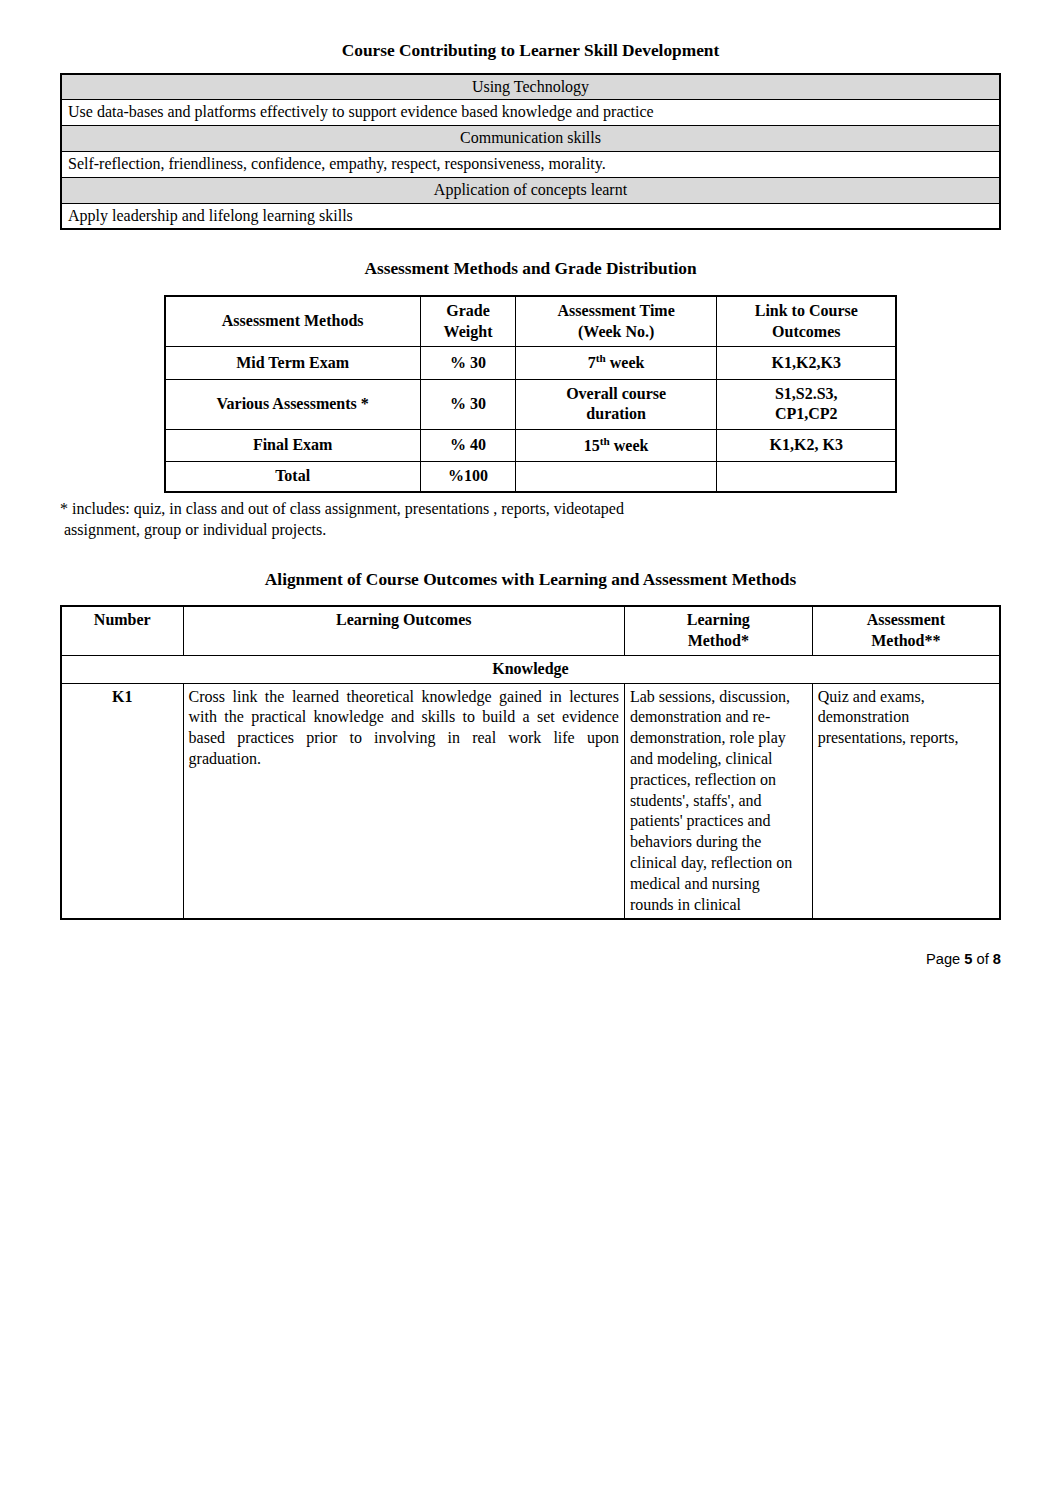Course Contributing to Learner Skill Development
| Using Technology |
| Use data-bases and platforms effectively to support evidence based knowledge and practice |
| Communication skills |
| Self-reflection, friendliness, confidence, empathy, respect, responsiveness, morality. |
| Application of concepts learnt |
| Apply leadership and lifelong learning skills |
Assessment Methods and Grade Distribution
| Assessment Methods | Grade Weight | Assessment Time (Week No.) | Link to Course Outcomes |
| --- | --- | --- | --- |
| Mid Term Exam | % 30 | 7 th week | K1,K2,K3 |
| Various Assessments * | % 30 | Overall course duration | S1,S2.S3, CP1,CP2 |
| Final Exam | % 40 | 15 th week | K1,K2, K3 |
| Total | %100 | | |
* includes: quiz, in class and out of class assignment, presentations , reports, videotaped
assignment, group or individual projects.
Alignment of Course Outcomes with Learning and Assessment Methods
| Number | Learning Outcomes | Learning Method* | Assessment Method** |
| --- | --- | --- | --- |
| Knowledge |
| K1 | Cross link the learned theoretical knowledge gained in lectures with the practical knowledge and skills to build a set evidence based practices prior to involving in real work life upon graduation. | Lab sessions, discussion, demonstration and re-demonstration, role play and modeling, clinical practices, reflection on students', staffs', and patients' practices and behaviors during the clinical day, reflection on medical and nursing rounds in clinical | Quiz and exams, demonstration presentations, reports, |
Page 5 of 8